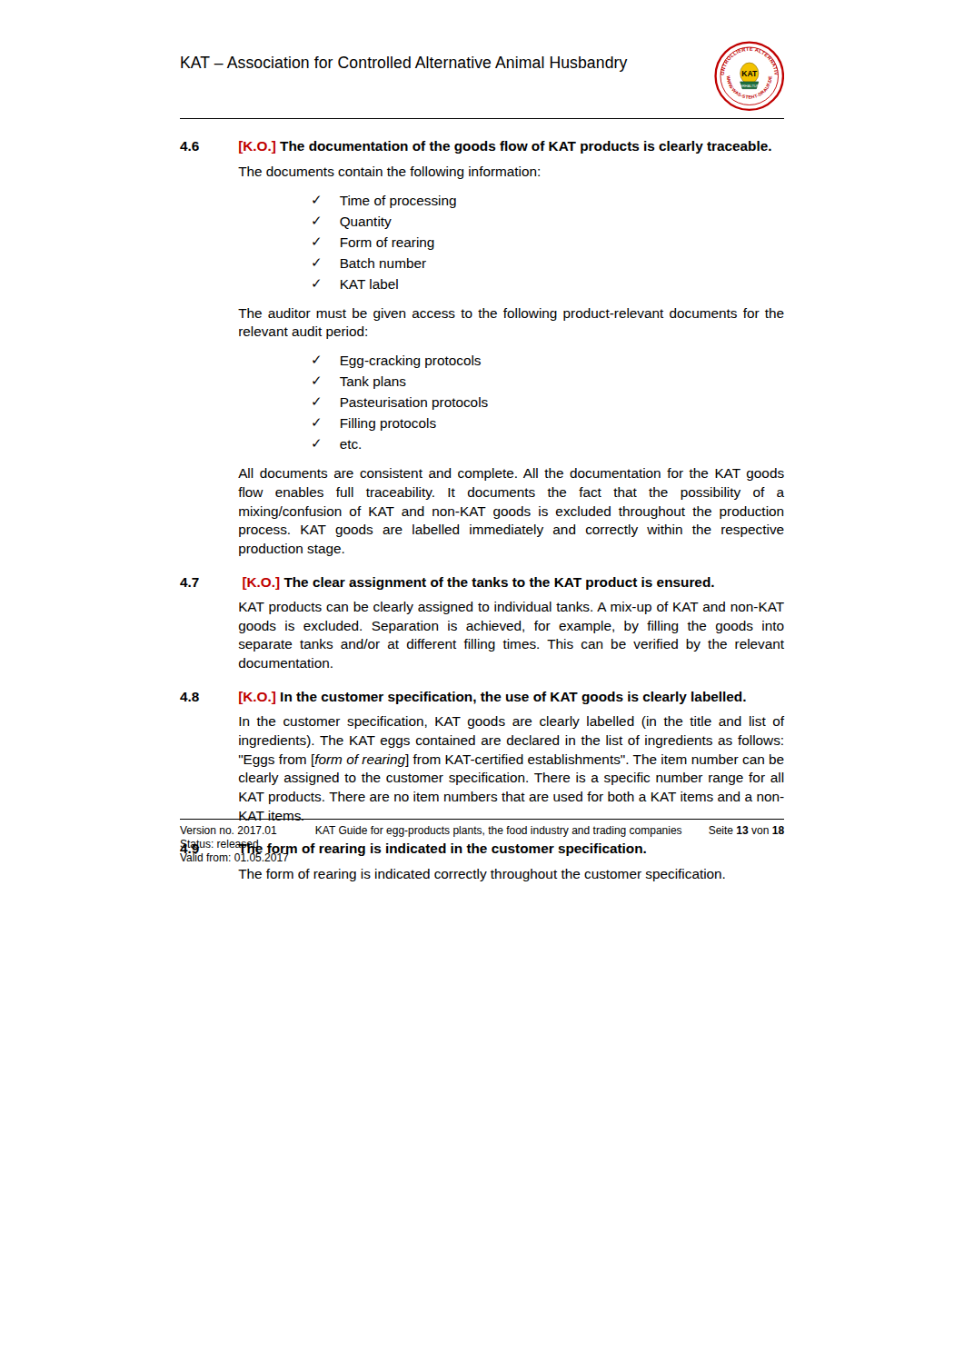KAT – Association for Controlled Alternative Animal Husbandry
KONTROLLIERTE ALTERNATIVE WWW.WAS-STEHT-DRAUF.DE KAT TIERHALTUNG
4.6
[K.O.] The documentation of the goods flow of KAT products is clearly traceable.
The documents contain the following information:
Time of processing
Quantity
Form of rearing
Batch number
KAT label
The auditor must be given access to the following product-relevant documents for the relevant audit period:
Egg-cracking protocols
Tank plans
Pasteurisation protocols
Filling protocols
etc.
All documents are consistent and complete. All the documentation for the KAT goods flow enables full traceability. It documents the fact that the possibility of a mixing/confusion of KAT and non-KAT goods is excluded throughout the production process. KAT goods are labelled immediately and correctly within the respective production stage.
4.7
[K.O.] The clear assignment of the tanks to the KAT product is ensured.
KAT products can be clearly assigned to individual tanks. A mix-up of KAT and non-KAT goods is excluded. Separation is achieved, for example, by filling the goods into separate tanks and/or at different filling times. This can be verified by the relevant documentation.
4.8
[K.O.] In the customer specification, the use of KAT goods is clearly labelled.
In the customer specification, KAT goods are clearly labelled (in the title and list of ingredients). The KAT eggs contained are declared in the list of ingredients as follows: "Eggs from [form of rearing] from KAT-certified establishments". The item number can be clearly assigned to the customer specification. There is a specific number range for all KAT products. There are no item numbers that are used for both a KAT items and a non-KAT items.
4.9
The form of rearing is indicated in the customer specification.
The form of rearing is indicated correctly throughout the customer specification.
Version no. 2017.01 Status: released Valid from: 01.05.2017
KAT Guide for egg-products plants, the food industry and trading companies
Seite 13 von 18